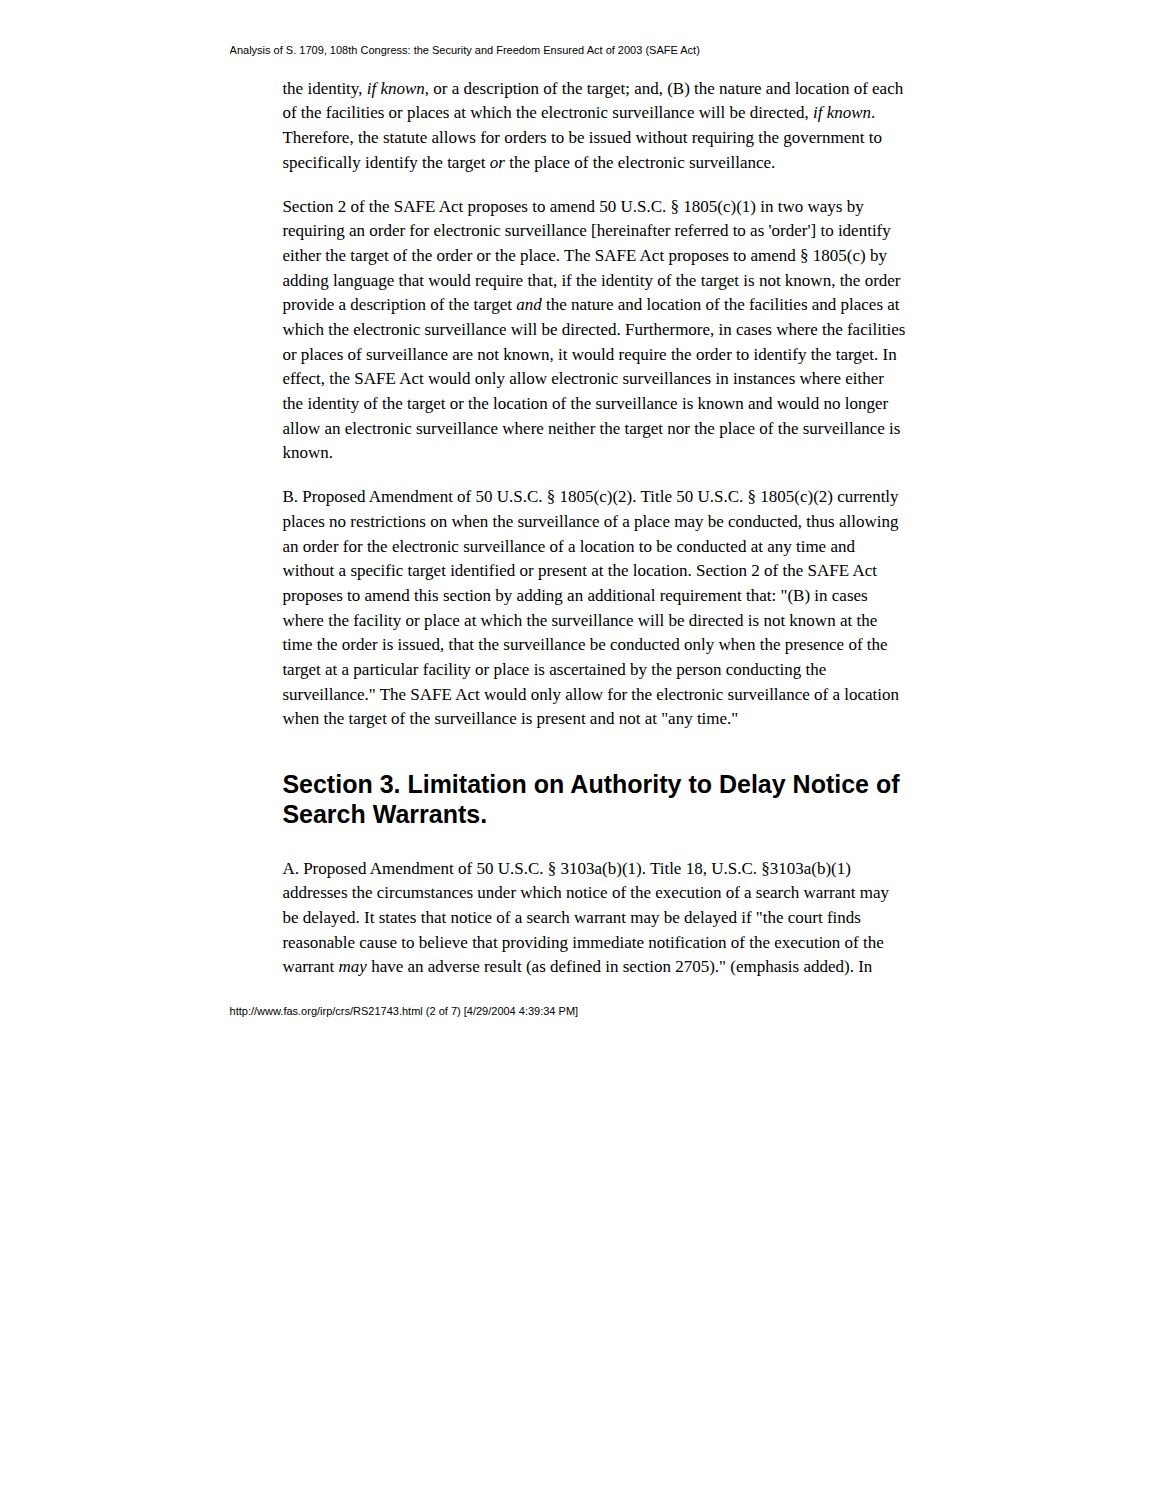Analysis of S. 1709, 108th Congress: the Security and Freedom Ensured Act of 2003 (SAFE Act)
the identity, if known, or a description of the target; and, (B) the nature and location of each of the facilities or places at which the electronic surveillance will be directed, if known. Therefore, the statute allows for orders to be issued without requiring the government to specifically identify the target or the place of the electronic surveillance.
Section 2 of the SAFE Act proposes to amend 50 U.S.C. § 1805(c)(1) in two ways by requiring an order for electronic surveillance [hereinafter referred to as 'order'] to identify either the target of the order or the place. The SAFE Act proposes to amend § 1805(c) by adding language that would require that, if the identity of the target is not known, the order provide a description of the target and the nature and location of the facilities and places at which the electronic surveillance will be directed. Furthermore, in cases where the facilities or places of surveillance are not known, it would require the order to identify the target. In effect, the SAFE Act would only allow electronic surveillances in instances where either the identity of the target or the location of the surveillance is known and would no longer allow an electronic surveillance where neither the target nor the place of the surveillance is known.
B. Proposed Amendment of 50 U.S.C. § 1805(c)(2). Title 50 U.S.C. § 1805(c)(2) currently places no restrictions on when the surveillance of a place may be conducted, thus allowing an order for the electronic surveillance of a location to be conducted at any time and without a specific target identified or present at the location. Section 2 of the SAFE Act proposes to amend this section by adding an additional requirement that: "(B) in cases where the facility or place at which the surveillance will be directed is not known at the time the order is issued, that the surveillance be conducted only when the presence of the target at a particular facility or place is ascertained by the person conducting the surveillance." The SAFE Act would only allow for the electronic surveillance of a location when the target of the surveillance is present and not at "any time."
Section 3. Limitation on Authority to Delay Notice of Search Warrants.
A. Proposed Amendment of 50 U.S.C. § 3103a(b)(1). Title 18, U.S.C. §3103a(b)(1) addresses the circumstances under which notice of the execution of a search warrant may be delayed. It states that notice of a search warrant may be delayed if "the court finds reasonable cause to believe that providing immediate notification of the execution of the warrant may have an adverse result (as defined in section 2705)." (emphasis added). In
http://www.fas.org/irp/crs/RS21743.html (2 of 7) [4/29/2004 4:39:34 PM]